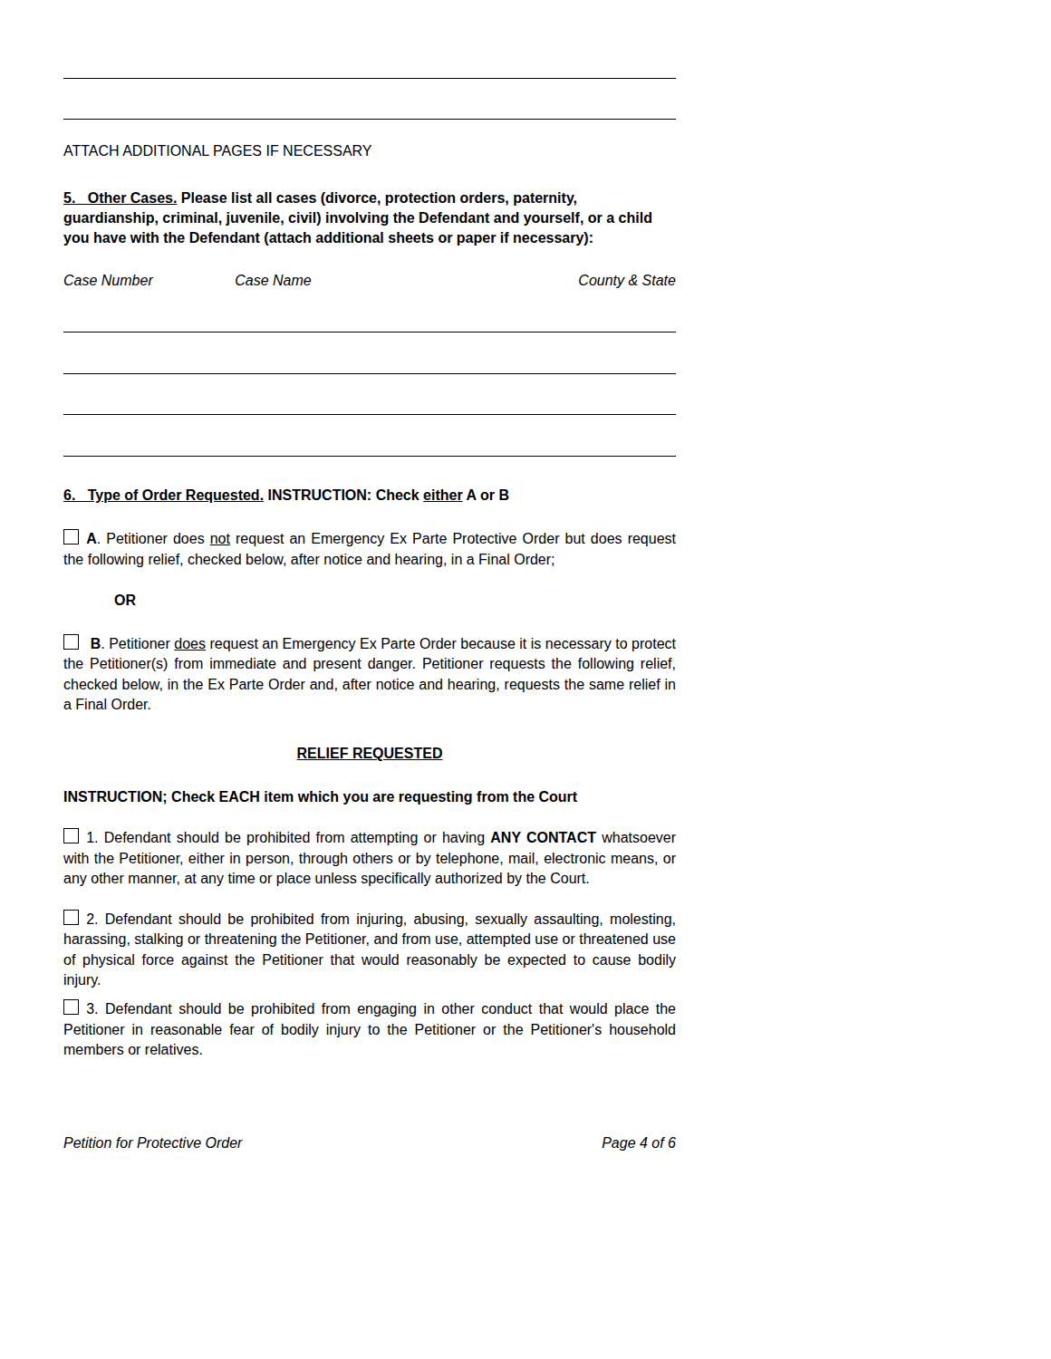ATTACH ADDITIONAL PAGES IF NECESSARY
5. Other Cases. Please list all cases (divorce, protection orders, paternity, guardianship, criminal, juvenile, civil) involving the Defendant and yourself, or a child you have with the Defendant (attach additional sheets or paper if necessary):
Case Number
Case Name
County & State
6. Type of Order Requested. INSTRUCTION: Check either A or B
A. Petitioner does not request an Emergency Ex Parte Protective Order but does request the following relief, checked below, after notice and hearing, in a Final Order;
OR
B. Petitioner does request an Emergency Ex Parte Order because it is necessary to protect the Petitioner(s) from immediate and present danger. Petitioner requests the following relief, checked below, in the Ex Parte Order and, after notice and hearing, requests the same relief in a Final Order.
RELIEF REQUESTED
INSTRUCTION; Check EACH item which you are requesting from the Court
1. Defendant should be prohibited from attempting or having ANY CONTACT whatsoever with the Petitioner, either in person, through others or by telephone, mail, electronic means, or any other manner, at any time or place unless specifically authorized by the Court.
2. Defendant should be prohibited from injuring, abusing, sexually assaulting, molesting, harassing, stalking or threatening the Petitioner, and from use, attempted use or threatened use of physical force against the Petitioner that would reasonably be expected to cause bodily injury.
3. Defendant should be prohibited from engaging in other conduct that would place the Petitioner in reasonable fear of bodily injury to the Petitioner or the Petitioner's household members or relatives.
Petition for Protective Order
Page 4 of 6